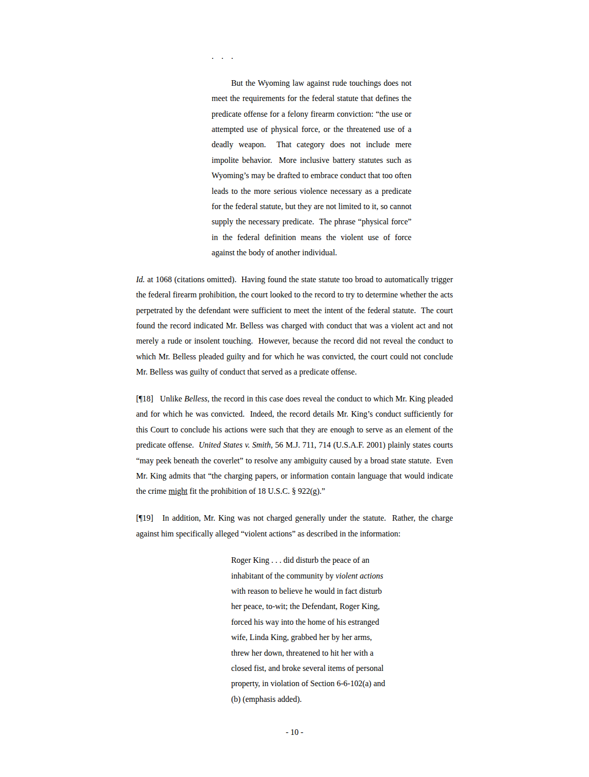. . .
But the Wyoming law against rude touchings does not meet the requirements for the federal statute that defines the predicate offense for a felony firearm conviction: “the use or attempted use of physical force, or the threatened use of a deadly weapon. That category does not include mere impolite behavior. More inclusive battery statutes such as Wyoming’s may be drafted to embrace conduct that too often leads to the more serious violence necessary as a predicate for the federal statute, but they are not limited to it, so cannot supply the necessary predicate. The phrase “physical force” in the federal definition means the violent use of force against the body of another individual.
Id. at 1068 (citations omitted). Having found the state statute too broad to automatically trigger the federal firearm prohibition, the court looked to the record to try to determine whether the acts perpetrated by the defendant were sufficient to meet the intent of the federal statute. The court found the record indicated Mr. Belless was charged with conduct that was a violent act and not merely a rude or insolent touching. However, because the record did not reveal the conduct to which Mr. Belless pleaded guilty and for which he was convicted, the court could not conclude Mr. Belless was guilty of conduct that served as a predicate offense.
[¶18] Unlike Belless, the record in this case does reveal the conduct to which Mr. King pleaded and for which he was convicted. Indeed, the record details Mr. King’s conduct sufficiently for this Court to conclude his actions were such that they are enough to serve as an element of the predicate offense. United States v. Smith, 56 M.J. 711, 714 (U.S.A.F. 2001) plainly states courts “may peek beneath the coverlet” to resolve any ambiguity caused by a broad state statute. Even Mr. King admits that “the charging papers, or information contain language that would indicate the crime might fit the prohibition of 18 U.S.C. § 922(g).”
[¶19] In addition, Mr. King was not charged generally under the statute. Rather, the charge against him specifically alleged “violent actions” as described in the information:
Roger King . . . did disturb the peace of an inhabitant of the community by violent actions with reason to believe he would in fact disturb her peace, to-wit; the Defendant, Roger King, forced his way into the home of his estranged wife, Linda King, grabbed her by her arms, threw her down, threatened to hit her with a closed fist, and broke several items of personal property, in violation of Section 6-6-102(a) and (b) (emphasis added).
- 10 -